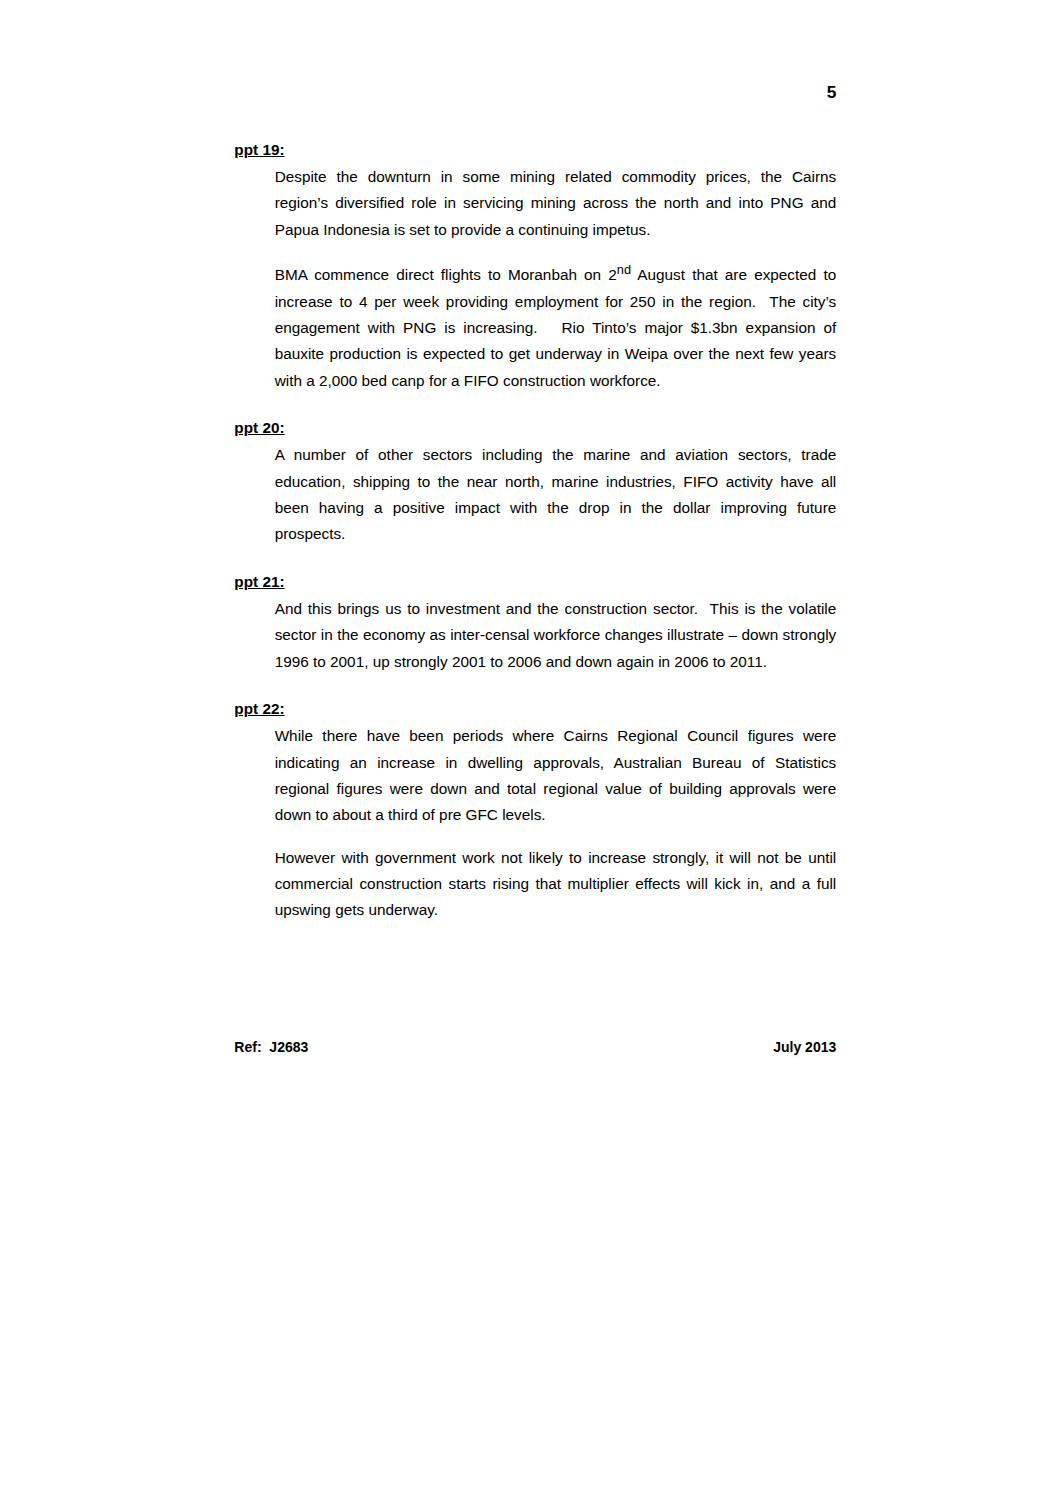5
ppt 19:
Despite the downturn in some mining related commodity prices, the Cairns region’s diversified role in servicing mining across the north and into PNG and Papua Indonesia is set to provide a continuing impetus.
BMA commence direct flights to Moranbah on 2nd August that are expected to increase to 4 per week providing employment for 250 in the region. The city’s engagement with PNG is increasing. Rio Tinto’s major $1.3bn expansion of bauxite production is expected to get underway in Weipa over the next few years with a 2,000 bed canp for a FIFO construction workforce.
ppt 20:
A number of other sectors including the marine and aviation sectors, trade education, shipping to the near north, marine industries, FIFO activity have all been having a positive impact with the drop in the dollar improving future prospects.
ppt 21:
And this brings us to investment and the construction sector. This is the volatile sector in the economy as inter-censal workforce changes illustrate – down strongly 1996 to 2001, up strongly 2001 to 2006 and down again in 2006 to 2011.
ppt 22:
While there have been periods where Cairns Regional Council figures were indicating an increase in dwelling approvals, Australian Bureau of Statistics regional figures were down and total regional value of building approvals were down to about a third of pre GFC levels.
However with government work not likely to increase strongly, it will not be until commercial construction starts rising that multiplier effects will kick in, and a full upswing gets underway.
Ref: J2683 July 2013